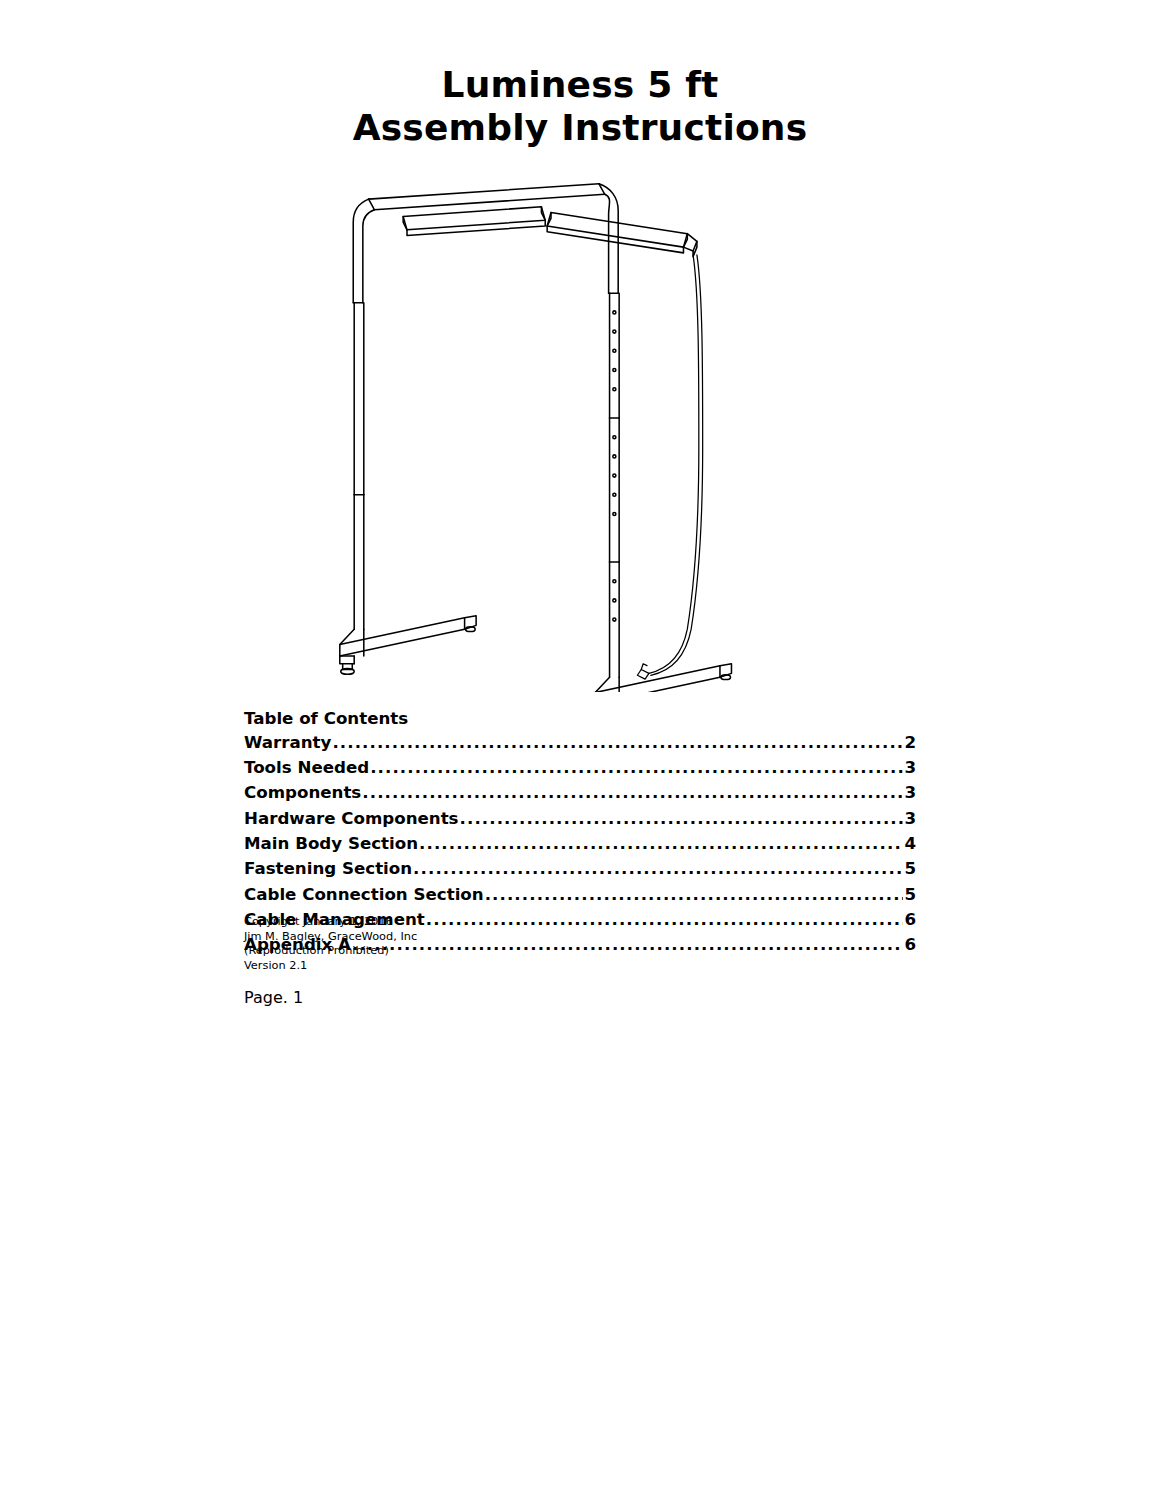Luminess 5 ft
Assembly Instructions
Table of Contents
Warranty................................................................................................................. 2
Tools Needed......................................................................................................... 3
Components.......................................................................................................... 3
Hardware Components......................................................................................... 3
Main Body Section................................................................................................ 4
Fastening Section.................................................................................................. 5
Cable Connection Section..................................................................................... 5
Cable Management............................................................................................... 6
Appendix A........................................................................................................... 6
Copyright January 1, 2016
Jim M. Bagley, GraceWood, Inc
(Reproduction Prohibited)
Version 2.1
Page. 1